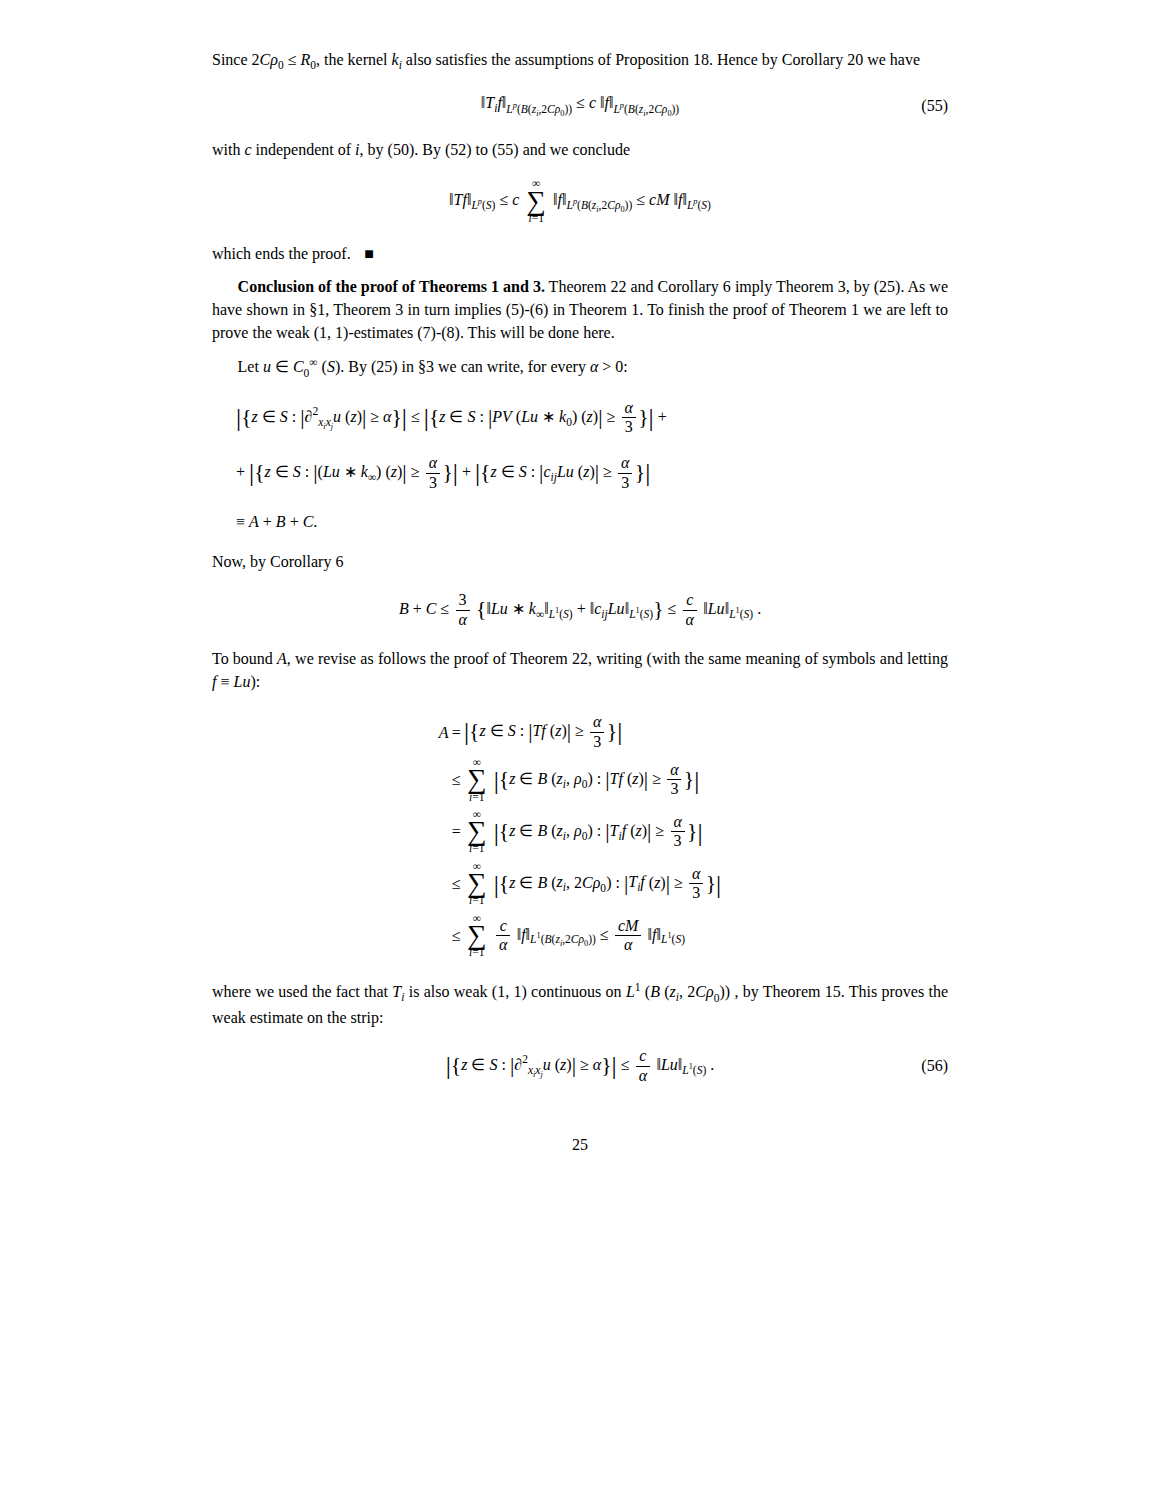Since 2Cρ0 ≤ R0, the kernel ki also satisfies the assumptions of Proposition 18. Hence by Corollary 20 we have
‖Tif‖Lp(B(zi,2Cρ0)) ≤ c ‖f‖Lp(B(zi,2Cρ0)) (55)
with c independent of i, by (50). By (52) to (55) and we conclude
‖Tf‖Lp(S) ≤ c ∞∑i=1 ‖f‖Lp(B(zi,2Cρ0)) ≤ cM ‖f‖Lp(S)
which ends the proof. ■
Conclusion of the proof of Theorems 1 and 3. Theorem 22 and Corollary 6 imply Theorem 3, by (25). As we have shown in §1, Theorem 3 in turn implies (5)-(6) in Theorem 1. To finish the proof of Theorem 1 we are left to prove the weak (1, 1)-estimates (7)-(8). This will be done here.
Let u ∈ C0∞ (S). By (25) in §3 we can write, for every α > 0:
|{z ∈ S : |∂2xixju (z)| ≥ α}| ≤ |{z ∈ S : |PV (Lu ∗ k0) (z)| ≥ α 3}| +
+ |{z ∈ S : |(Lu ∗ k∞) (z)| ≥ α 3}| + |{z ∈ S : |cijLu (z)| ≥ α 3}|
≡ A + B + C.
Now, by Corollary 6
B + C ≤ 3 α {‖Lu ∗ k∞‖L1(S) + ‖cijLu‖L1(S)} ≤ cα ‖Lu‖L1(S) .
To bound A, we revise as follows the proof of Theorem 22, writing (with the same meaning of symbols and letting f ≡ Lu):
| A | = | / { z ∈ S : / Tf ( z ) / ≥ α 3 } / |
| | ≤ | ∞ ∑ i =1 / { z ∈ B ( z i , ρ 0 ) : / Tf ( z ) / ≥ α 3 } / |
| | = | ∞ ∑ i =1 / { z ∈ B ( z i , ρ 0 ) : / T i f ( z ) / ≥ α 3 } / |
| | ≤ | ∞ ∑ i =1 / { z ∈ B ( z i , 2 Cρ 0 ) : / T i f ( z ) / ≥ α 3 } / |
| | ≤ | ∞ ∑ i =1 c α ‖ f ‖ L 1 ( B ( z i ,2 Cρ 0 )) ≤ cM α ‖ f ‖ L 1 ( S ) |
where we used the fact that Ti is also weak (1, 1) continuous on L1 (B (zi, 2Cρ0)) , by Theorem 15. This proves the weak estimate on the strip:
|{z ∈ S : |∂2xixju (z)| ≥ α}| ≤ cα ‖Lu‖L1(S) . (56)
25